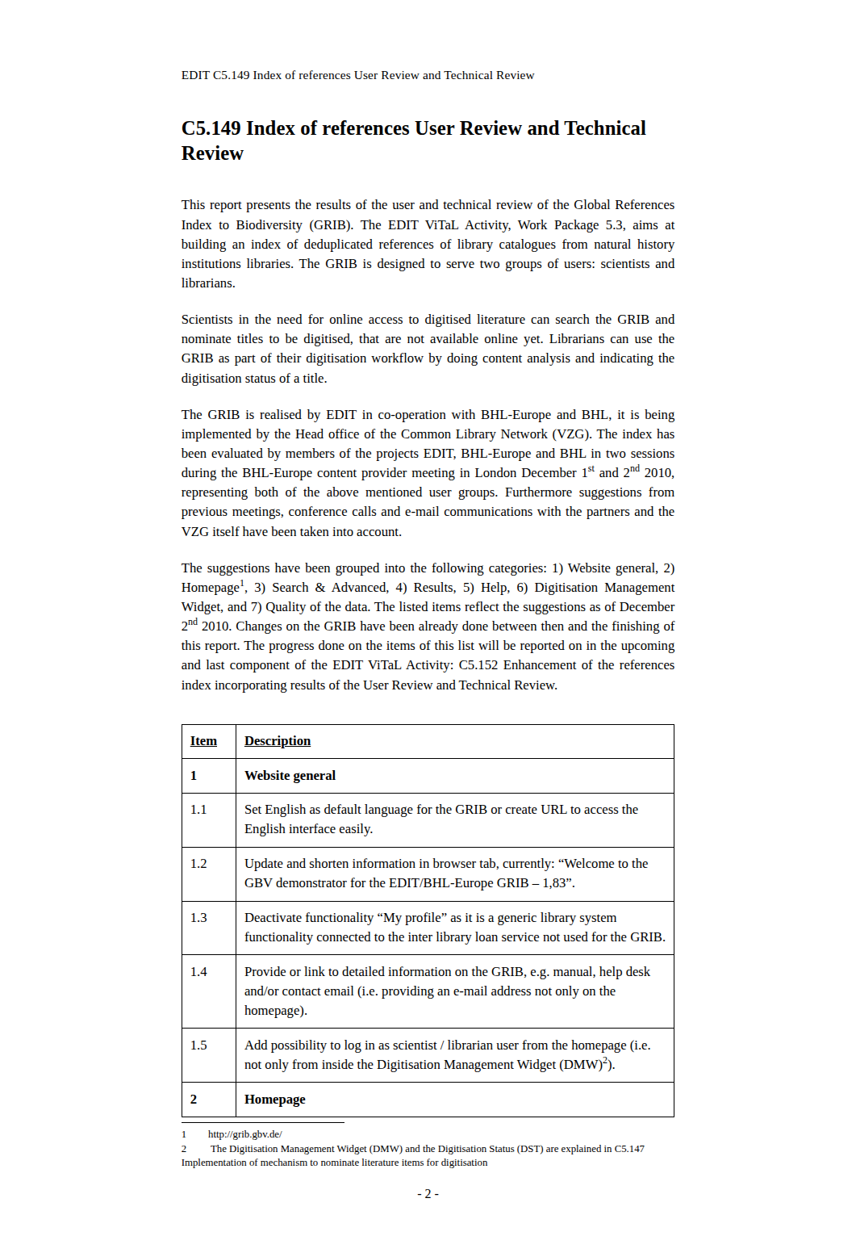EDIT C5.149 Index of references User Review and Technical Review
C5.149 Index of references User Review and Technical Review
This report presents the results of the user and technical review of the Global References Index to Biodiversity (GRIB). The EDIT ViTaL Activity, Work Package 5.3, aims at building an index of deduplicated references of library catalogues from natural history institutions libraries. The GRIB is designed to serve two groups of users: scientists and librarians.
Scientists in the need for online access to digitised literature can search the GRIB and nominate titles to be digitised, that are not available online yet. Librarians can use the GRIB as part of their digitisation workflow by doing content analysis and indicating the digitisation status of a title.
The GRIB is realised by EDIT in co-operation with BHL-Europe and BHL, it is being implemented by the Head office of the Common Library Network (VZG). The index has been evaluated by members of the projects EDIT, BHL-Europe and BHL in two sessions during the BHL-Europe content provider meeting in London December 1st and 2nd 2010, representing both of the above mentioned user groups. Furthermore suggestions from previous meetings, conference calls and e-mail communications with the partners and the VZG itself have been taken into account.
The suggestions have been grouped into the following categories: 1) Website general, 2) Homepage1, 3) Search & Advanced, 4) Results, 5) Help, 6) Digitisation Management Widget, and 7) Quality of the data. The listed items reflect the suggestions as of December 2nd 2010. Changes on the GRIB have been already done between then and the finishing of this report. The progress done on the items of this list will be reported on in the upcoming and last component of the EDIT ViTaL Activity: C5.152 Enhancement of the references index incorporating results of the User Review and Technical Review.
| Item | Description |
| 1 | Website general |
| 1.1 | Set English as default language for the GRIB or create URL to access the English interface easily. |
| 1.2 | Update and shorten information in browser tab, currently: “Welcome to the GBV demonstrator for the EDIT/BHL-Europe GRIB – 1,83”. |
| 1.3 | Deactivate functionality “My profile” as it is a generic library system functionality connected to the inter library loan service not used for the GRIB. |
| 1.4 | Provide or link to detailed information on the GRIB, e.g. manual, help desk and/or contact email (i.e. providing an e-mail address not only on the homepage). |
| 1.5 | Add possibility to log in as scientist / librarian user from the homepage (i.e. not only from inside the Digitisation Management Widget (DMW) 2 ). |
| 2 | Homepage |
1http://grib.gbv.de/
2 The Digitisation Management Widget (DMW) and the Digitisation Status (DST) are explained in C5.147 Implementation of mechanism to nominate literature items for digitisation
- 2 -